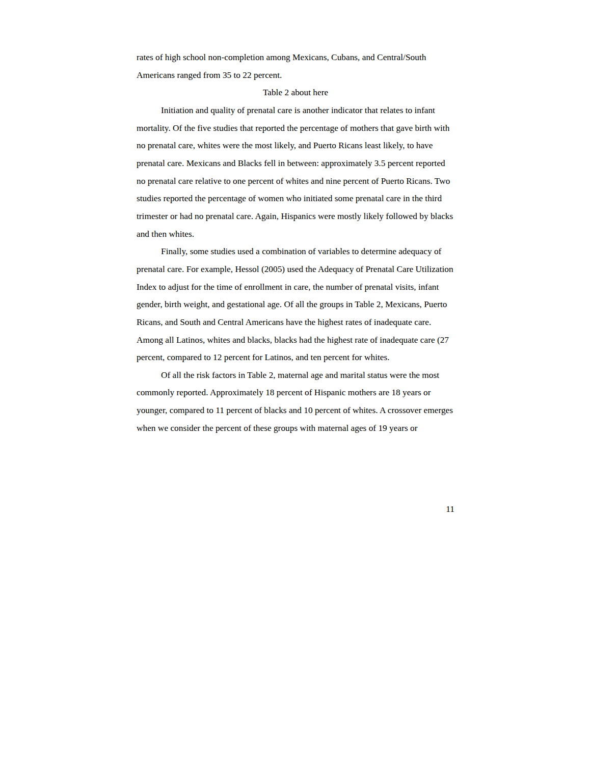rates of high school non-completion among Mexicans, Cubans, and Central/South Americans ranged from 35 to 22 percent.
Table 2 about here
Initiation and quality of prenatal care is another indicator that relates to infant mortality. Of the five studies that reported the percentage of mothers that gave birth with no prenatal care, whites were the most likely, and Puerto Ricans least likely, to have prenatal care. Mexicans and Blacks fell in between: approximately 3.5 percent reported no prenatal care relative to one percent of whites and nine percent of Puerto Ricans. Two studies reported the percentage of women who initiated some prenatal care in the third trimester or had no prenatal care. Again, Hispanics were mostly likely followed by blacks and then whites.
Finally, some studies used a combination of variables to determine adequacy of prenatal care. For example, Hessol (2005) used the Adequacy of Prenatal Care Utilization Index to adjust for the time of enrollment in care, the number of prenatal visits, infant gender, birth weight, and gestational age. Of all the groups in Table 2, Mexicans, Puerto Ricans, and South and Central Americans have the highest rates of inadequate care. Among all Latinos, whites and blacks, blacks had the highest rate of inadequate care (27 percent, compared to 12 percent for Latinos, and ten percent for whites.
Of all the risk factors in Table 2, maternal age and marital status were the most commonly reported. Approximately 18 percent of Hispanic mothers are 18 years or younger, compared to 11 percent of blacks and 10 percent of whites. A crossover emerges when we consider the percent of these groups with maternal ages of 19 years or
11